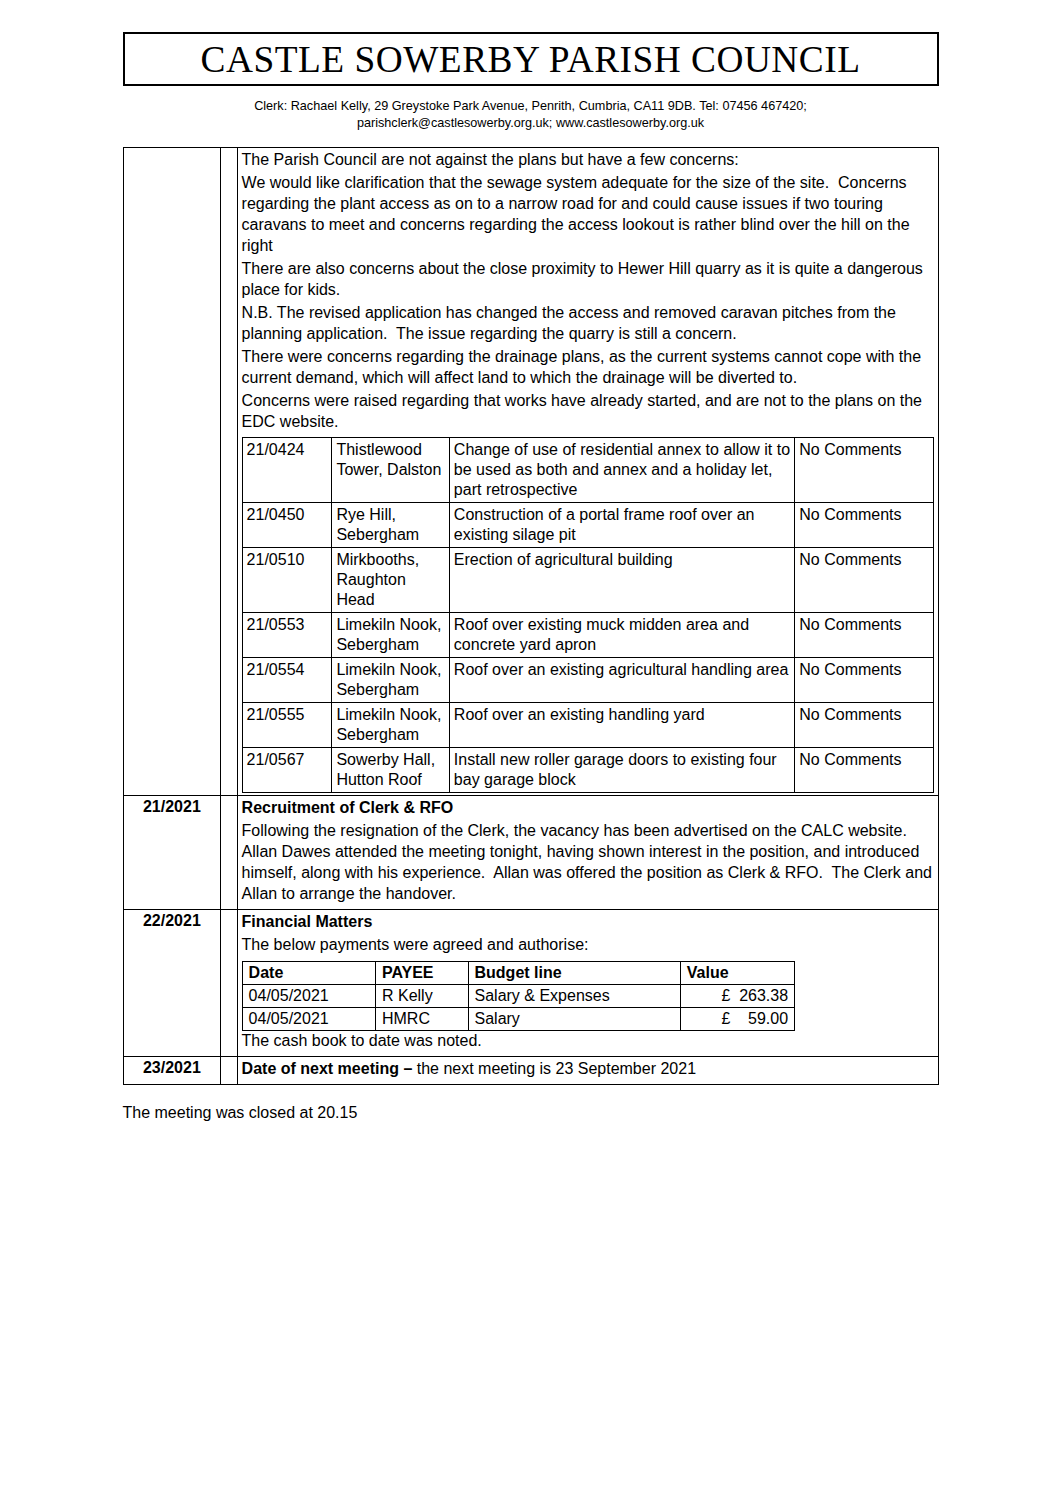CASTLE SOWERBY PARISH COUNCIL
Clerk: Rachael Kelly, 29 Greystoke Park Avenue, Penrith, Cumbria, CA11 9DB. Tel: 07456 467420;
parishclerk@castlesowerby.org.uk; www.castlesowerby.org.uk
| | | The Parish Council are not against the plans but have a few concerns: We would like clarification that the sewage system adequate for the size of the site. Concerns regarding the plant access as on to a narrow road for and could cause issues if two touring caravans to meet and concerns regarding the access lookout is rather blind over the hill on the right There are also concerns about the close proximity to Hewer Hill quarry as it is quite a dangerous place for kids. N.B. The revised application has changed the access and removed caravan pitches from the planning application. The issue regarding the quarry is still a concern. There were concerns regarding the drainage plans, as the current systems cannot cope with the current demand, which will affect land to which the drainage will be diverted to. Concerns were raised regarding that works have already started, and are not to the plans on the EDC website. / 21/0424 / Thistlewood Tower, Dalston / Change of use of residential annex to allow it to be used as both and annex and a holiday let, part retrospective / No Comments / / 21/0450 / Rye Hill, Sebergham / Construction of a portal frame roof over an existing silage pit / No Comments / / 21/0510 / Mirkbooths, Raughton Head / Erection of agricultural building / No Comments / / 21/0553 / Limekiln Nook, Sebergham / Roof over existing muck midden area and concrete yard apron / No Comments / / 21/0554 / Limekiln Nook, Sebergham / Roof over an existing agricultural handling area / No Comments / / 21/0555 / Limekiln Nook, Sebergham / Roof over an existing handling yard / No Comments / / 21/0567 / Sowerby Hall, Hutton Roof / Install new roller garage doors to existing four bay garage block / No Comments / |
| 21/2021 | | Recruitment of Clerk & RFO Following the resignation of the Clerk, the vacancy has been advertised on the CALC website. Allan Dawes attended the meeting tonight, having shown interest in the position, and introduced himself, along with his experience. Allan was offered the position as Clerk & RFO. The Clerk and Allan to arrange the handover. |
| 22/2021 | | Financial Matters The below payments were agreed and authorise: / Date / PAYEE / Budget line / Value / / --- / --- / --- / --- / / 04/05/2021 / R Kelly / Salary & Expenses / £ 263.38 / / 04/05/2021 / HMRC / Salary / £ 59.00 / The cash book to date was noted. |
| 23/2021 | | Date of next meeting – the next meeting is 23 September 2021 |
The meeting was closed at 20.15